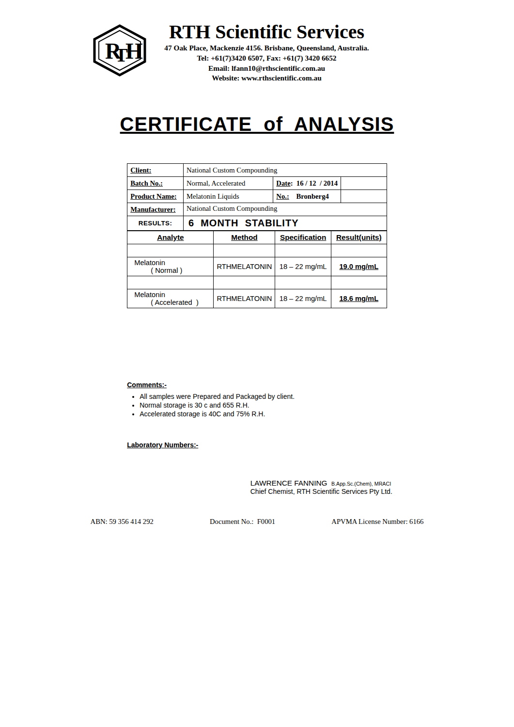R T H
RTH Scientific Services
47 Oak Place, Mackenzie 4156. Brisbane, Queensland, Australia.
Tel: +61(7)3420 6507, Fax: +61(7) 3420 6652
Email: lfann10@rthscientific.com.au
Website: www.rthscientific.com.au
CERTIFICATE of ANALYSIS
| Client: | National Custom Compounding |
| Batch No.: | Normal, Accelerated | Date : 16 / 12 / 2014 | |
| Product Name: | Melatonin Liquids | No.: Bronberg4 | |
| Manufacturer: | National Custom Compounding |
| RESULTS: | 6 MONTH STABILITY |
| Analyte | Method | Specification | Result(units) |
| --- | --- | --- | --- |
| Melatonin ( Normal ) | RTHMELATONIN | 18 – 22 mg/mL | 19.0 mg/mL |
| Melatonin ( Accelerated ) | RTHMELATONIN | 18 – 22 mg/mL | 18.6 mg/mL |
Comments:-
All samples were Prepared and Packaged by client.
Normal storage is 30 c and 655 R.H.
Accelerated storage is 40C and 75% R.H.
Laboratory Numbers:-
LAWRENCE FANNING B.App.Sc.(Chem), MRACI
Chief Chemist, RTH Scientific Services Pty Ltd.
ABN: 59 356 414 292 Document No.: F0001 APVMA License Number: 6166